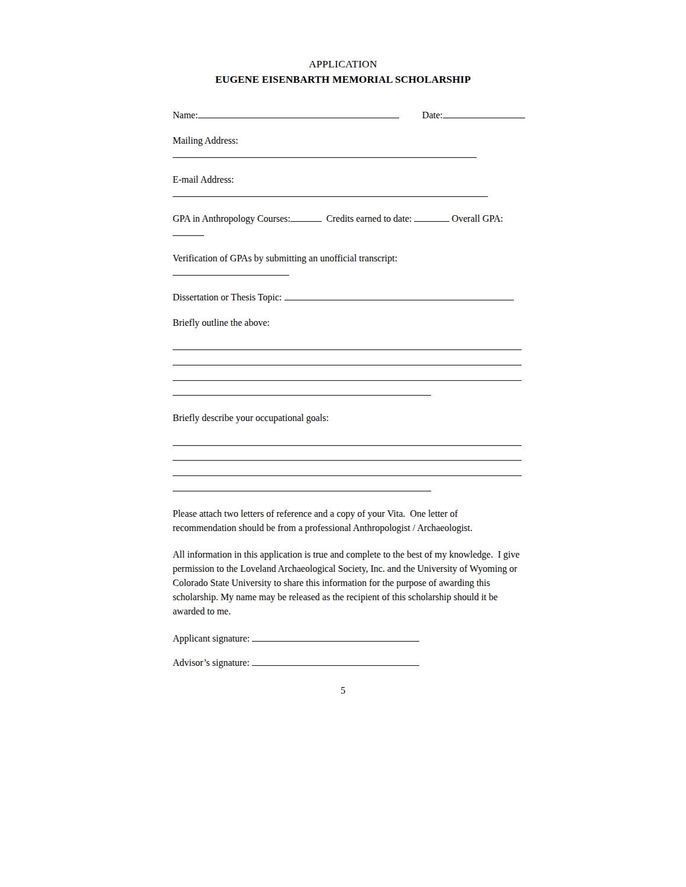APPLICATION EUGENE EISENBARTH MEMORIAL SCHOLARSHIP
Name: Date:
Mailing Address:
E-mail Address:
GPA in Anthropology Courses: Credits earned to date: Overall GPA:
Verification of GPAs by submitting an unofficial transcript:
Dissertation or Thesis Topic:
Briefly outline the above:
Briefly describe your occupational goals:
Please attach two letters of reference and a copy of your Vita. One letter of recommendation should be from a professional Anthropologist / Archaeologist.
All information in this application is true and complete to the best of my knowledge. I give permission to the Loveland Archaeological Society, Inc. and the University of Wyoming or Colorado State University to share this information for the purpose of awarding this scholarship. My name may be released as the recipient of this scholarship should it be awarded to me.
Applicant signature:
Advisor’s signature:
5